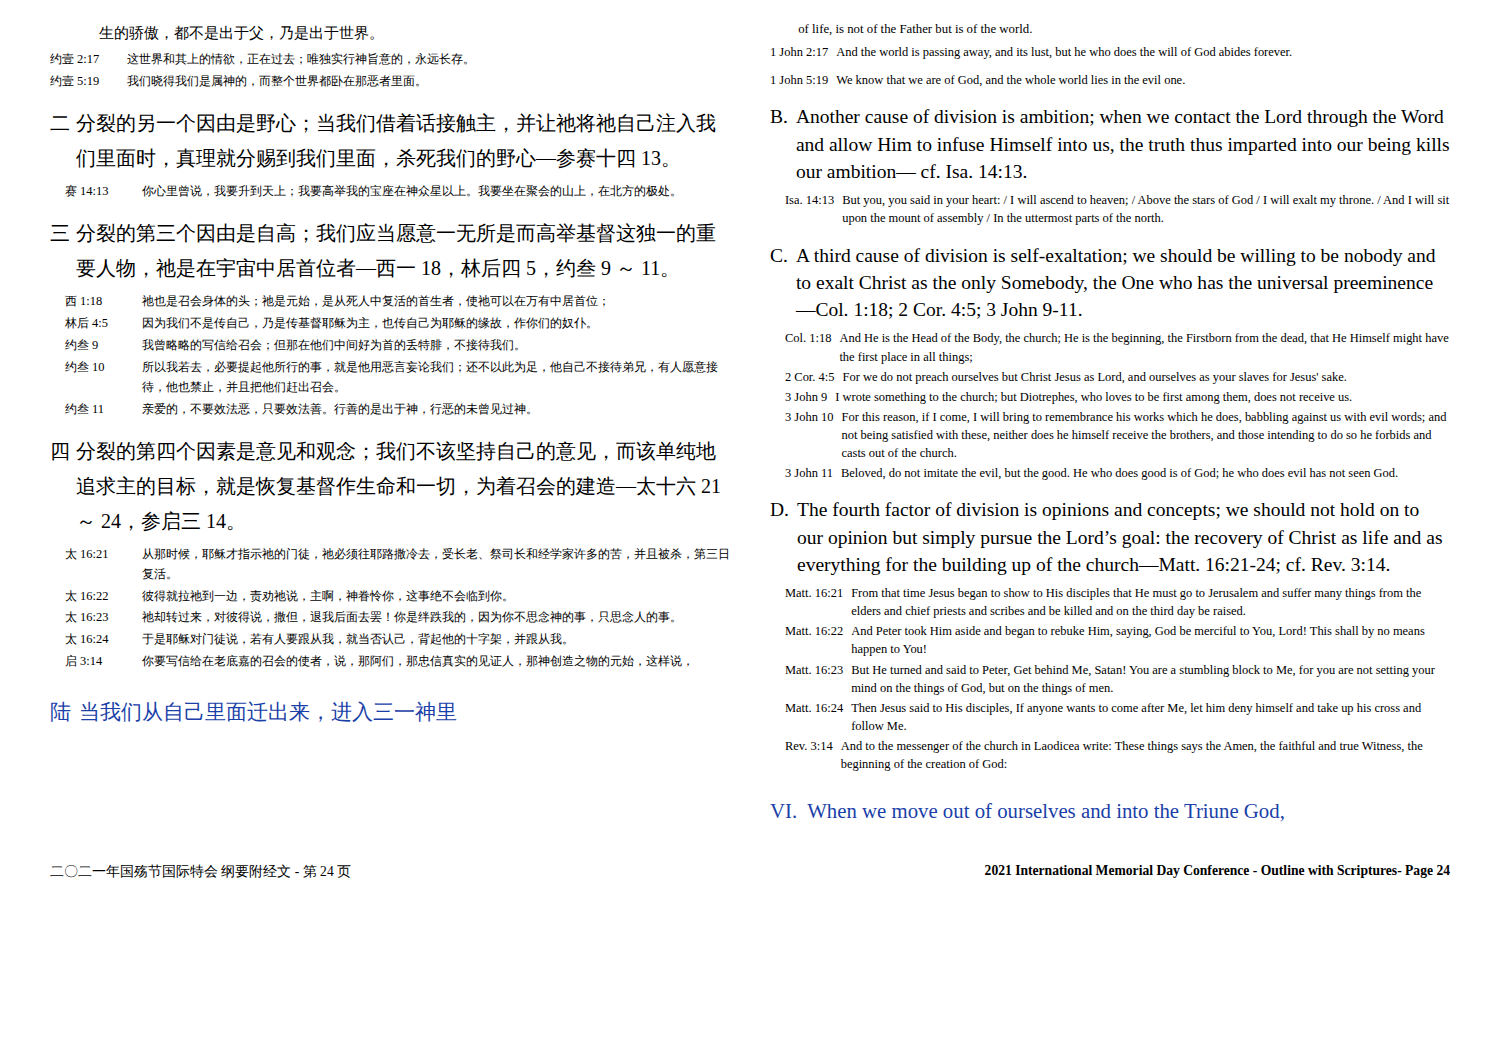生的骄傲，都不是出于父，乃是出于世界。
约壹 2:17
这世界和其上的情欲，正在过去；唯独实行神旨意的，永远长存。
约壹 5:19
我们晓得我们是属神的，而整个世界都卧在那恶者里面。
二
分裂的另一个因由是野心；当我们借着话接触主，并让祂将祂自己注入我们里面时，真理就分赐到我们里面，杀死我们的野心—参赛十四 13。
赛 14:13
你心里曾说，我要升到天上；我要高举我的宝座在神众星以上。我要坐在聚会的山上，在北方的极处。
三
分裂的第三个因由是自高；我们应当愿意一无所是而高举基督这独一的重要人物，祂是在宇宙中居首位者—西一 18，林后四 5，约叁 9 ～ 11。
西 1:18
祂也是召会身体的头；祂是元始，是从死人中复活的首生者，使祂可以在万有中居首位；
林后 4:5
因为我们不是传自己，乃是传基督耶稣为主，也传自己为耶稣的缘故，作你们的奴仆。
约叁 9
我曾略略的写信给召会；但那在他们中间好为首的丢特腓，不接待我们。
约叁 10
所以我若去，必要提起他所行的事，就是他用恶言妄论我们；还不以此为足，他自己不接待弟兄，有人愿意接待，他也禁止，并且把他们赶出召会。
约叁 11
亲爱的，不要效法恶，只要效法善。行善的是出于神，行恶的未曾见过神。
四
分裂的第四个因素是意见和观念；我们不该坚持自己的意见，而该单纯地追求主的目标，就是恢复基督作生命和一切，为着召会的建造—太十六 21 ～ 24，参启三 14。
太 16:21
从那时候，耶稣才指示祂的门徒，祂必须往耶路撒冷去，受长老、祭司长和经学家许多的苦，并且被杀，第三日复活。
太 16:22
彼得就拉祂到一边，责劝祂说，主啊，神眷怜你，这事绝不会临到你。
太 16:23
祂却转过来，对彼得说，撒但，退我后面去罢！你是绊跌我的，因为你不思念神的事，只思念人的事。
太 16:24
于是耶稣对门徒说，若有人要跟从我，就当否认己，背起他的十字架，并跟从我。
启 3:14
你要写信给在老底嘉的召会的使者，说，那阿们，那忠信真实的见证人，那神创造之物的元始，这样说，
陆
当我们从自己里面迁出来，进入三一神里
of life, is not of the Father but is of the world.
1 John 2:17
And the world is passing away, and its lust, but he who does the will of God abides forever.
1 John 5:19
We know that we are of God, and the whole world lies in the evil one.
B.
Another cause of division is ambition; when we contact the Lord through the Word and allow Him to infuse Himself into us, the truth thus imparted into our being kills our ambition— cf. Isa. 14:13.
Isa. 14:13
But you, you said in your heart: / I will ascend to heaven; / Above the stars of God / I will exalt my throne. / And I will sit upon the mount of assembly / In the uttermost parts of the north.
C.
A third cause of division is self-exaltation; we should be willing to be nobody and to exalt Christ as the only Somebody, the One who has the universal preeminence—Col. 1:18; 2 Cor. 4:5; 3 John 9-11.
Col. 1:18
And He is the Head of the Body, the church; He is the beginning, the Firstborn from the dead, that He Himself might have the first place in all things;
2 Cor. 4:5
For we do not preach ourselves but Christ Jesus as Lord, and ourselves as your slaves for Jesus' sake.
3 John 9
I wrote something to the church; but Diotrephes, who loves to be first among them, does not receive us.
3 John 10
For this reason, if I come, I will bring to remembrance his works which he does, babbling against us with evil words; and not being satisfied with these, neither does he himself receive the brothers, and those intending to do so he forbids and casts out of the church.
3 John 11
Beloved, do not imitate the evil, but the good. He who does good is of God; he who does evil has not seen God.
D.
The fourth factor of division is opinions and concepts; we should not hold on to our opinion but simply pursue the Lord’s goal: the recovery of Christ as life and as everything for the building up of the church—Matt. 16:21-24; cf. Rev. 3:14.
Matt. 16:21
From that time Jesus began to show to His disciples that He must go to Jerusalem and suffer many things from the elders and chief priests and scribes and be killed and on the third day be raised.
Matt. 16:22
And Peter took Him aside and began to rebuke Him, saying, God be merciful to You, Lord! This shall by no means happen to You!
Matt. 16:23
But He turned and said to Peter, Get behind Me, Satan! You are a stumbling block to Me, for you are not setting your mind on the things of God, but on the things of men.
Matt. 16:24
Then Jesus said to His disciples, If anyone wants to come after Me, let him deny himself and take up his cross and follow Me.
Rev. 3:14
And to the messenger of the church in Laodicea write: These things says the Amen, the faithful and true Witness, the beginning of the creation of God:
VI.
When we move out of ourselves and into the Triune God,
二〇二一年国殇节国际特会 纲要附经文 - 第 24 页
2021 International Memorial Day Conference - Outline with Scriptures- Page 24